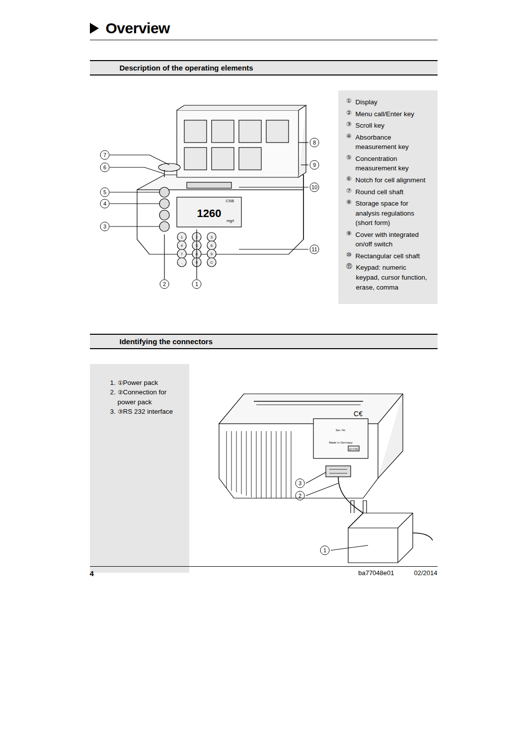Overview
Description of the operating elements
1260 mg/l CSB 1 2 3 4 5 6 7 8 9 . 0 C 7 6 5 4 3 8 9 10 11 2 1
① Display
② Menu call/Enter key
③ Scroll key
④ Absorbance measurement key
⑤ Concentration measurement key
⑥ Notch for cell alignment
⑦ Round cell shaft
⑧ Storage space for analysis regulations (short form)
⑨ Cover with integrated on/off switch
⑩ Rectangular cell shaft
⑪ Keypad: numeric keypad, cursor function, erase, comma
Identifying the connectors
① Power pack
② Connection for power pack
③ RS 232 interface
Ser.-Nr. Made in Germany 12 V DC C€ 3 2 1
4
ba77048e01 02/2014